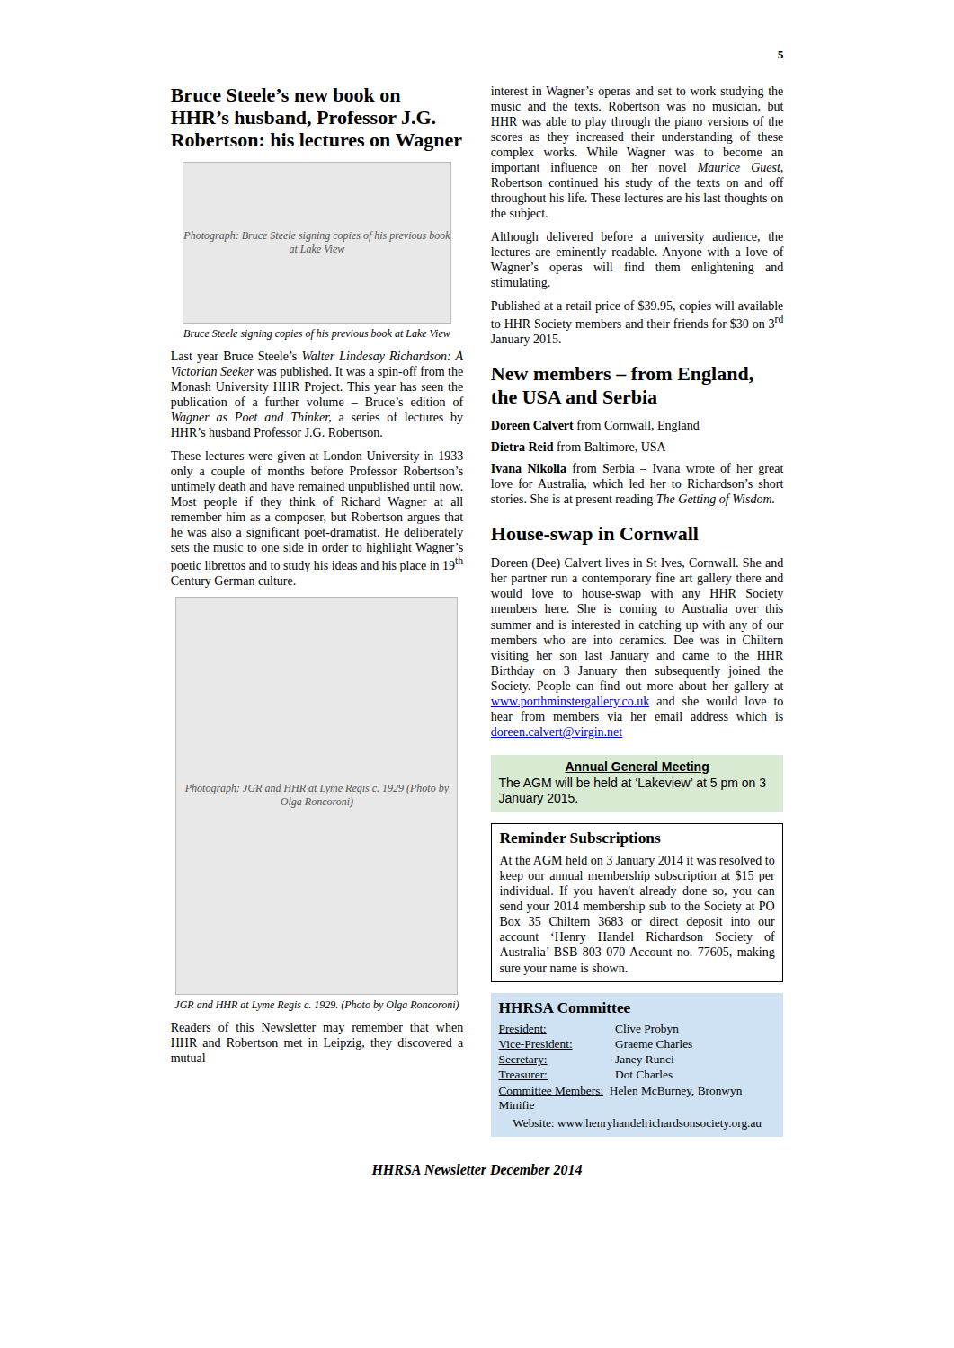5
Bruce Steele’s new book on HHR’s husband, Professor J.G. Robertson: his lectures on Wagner
Photograph: Bruce Steele signing copies of his previous book at Lake View
Bruce Steele signing copies of his previous book at Lake View
Last year Bruce Steele’s Walter Lindesay Richardson: A Victorian Seeker was published. It was a spin-off from the Monash University HHR Project. This year has seen the publication of a further volume – Bruce’s edition of Wagner as Poet and Thinker, a series of lectures by HHR’s husband Professor J.G. Robertson.
These lectures were given at London University in 1933 only a couple of months before Professor Robertson’s untimely death and have remained unpublished until now. Most people if they think of Richard Wagner at all remember him as a composer, but Robertson argues that he was also a significant poet-dramatist. He deliberately sets the music to one side in order to highlight Wagner’s poetic librettos and to study his ideas and his place in 19th Century German culture.
Photograph: JGR and HHR at Lyme Regis c. 1929 (Photo by Olga Roncoroni)
JGR and HHR at Lyme Regis c. 1929. (Photo by Olga Roncoroni)
Readers of this Newsletter may remember that when HHR and Robertson met in Leipzig, they discovered a mutual
interest in Wagner’s operas and set to work studying the music and the texts. Robertson was no musician, but HHR was able to play through the piano versions of the scores as they increased their understanding of these complex works. While Wagner was to become an important influence on her novel Maurice Guest, Robertson continued his study of the texts on and off throughout his life. These lectures are his last thoughts on the subject.
Although delivered before a university audience, the lectures are eminently readable. Anyone with a love of Wagner’s operas will find them enlightening and stimulating.
Published at a retail price of $39.95, copies will available to HHR Society members and their friends for $30 on 3rd January 2015.
New members – from England, the USA and Serbia
Doreen Calvert from Cornwall, England
Dietra Reid from Baltimore, USA
Ivana Nikolia from Serbia – Ivana wrote of her great love for Australia, which led her to Richardson’s short stories. She is at present reading The Getting of Wisdom.
House-swap in Cornwall
Doreen (Dee) Calvert lives in St Ives, Cornwall. She and her partner run a contemporary fine art gallery there and would love to house-swap with any HHR Society members here. She is coming to Australia over this summer and is interested in catching up with any of our members who are into ceramics. Dee was in Chiltern visiting her son last January and came to the HHR Birthday on 3 January then subsequently joined the Society. People can find out more about her gallery at www.porthminstergallery.co.uk and she would love to hear from members via her email address which is doreen.calvert@virgin.net
Annual General Meeting
The AGM will be held at ‘Lakeview’ at 5 pm on 3 January 2015.
Reminder Subscriptions
At the AGM held on 3 January 2014 it was resolved to keep our annual membership subscription at $15 per individual. If you haven't already done so, you can send your 2014 membership sub to the Society at PO Box 35 Chiltern 3683 or direct deposit into our account ‘Henry Handel Richardson Society of Australia’ BSB 803 070 Account no. 77605, making sure your name is shown.
HHRSA Committee
| President: | Clive Probyn |
| Vice-President: | Graeme Charles |
| Secretary: | Janey Runci |
| Treasurer: | Dot Charles |
Committee Members: Helen McBurney, Bronwyn Minifie
Website: www.henryhandelrichardsonsociety.org.au
HHRSA Newsletter December 2014